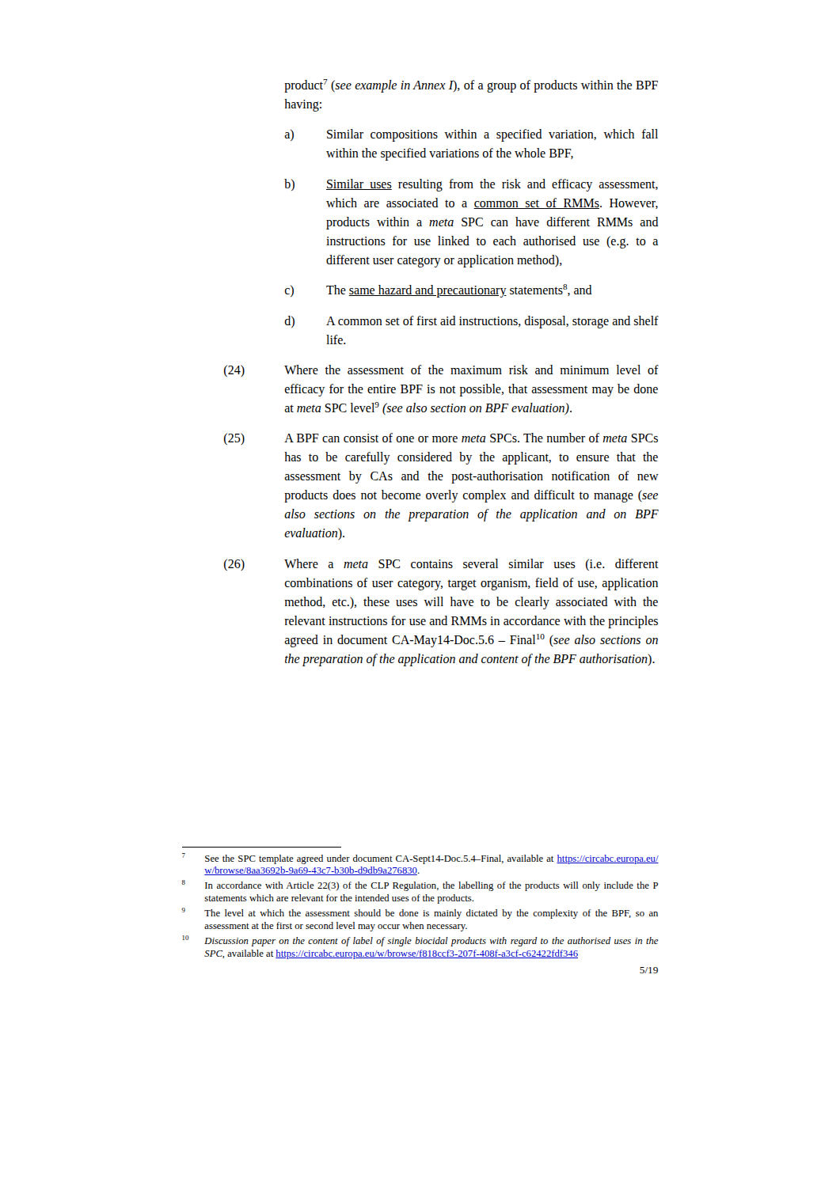product7 (see example in Annex I), of a group of products within the BPF having:
a)
Similar compositions within a specified variation, which fall within the specified variations of the whole BPF,
b)
Similar uses resulting from the risk and efficacy assessment, which are associated to a common set of RMMs. However, products within a meta SPC can have different RMMs and instructions for use linked to each authorised use (e.g. to a different user category or application method),
c)
The same hazard and precautionary statements8, and
d)
A common set of first aid instructions, disposal, storage and shelf life.
(24)
Where the assessment of the maximum risk and minimum level of efficacy for the entire BPF is not possible, that assessment may be done at meta SPC level9 (see also section on BPF evaluation).
(25)
A BPF can consist of one or more meta SPCs. The number of meta SPCs has to be carefully considered by the applicant, to ensure that the assessment by CAs and the post-authorisation notification of new products does not become overly complex and difficult to manage (see also sections on the preparation of the application and on BPF evaluation).
(26)
Where a meta SPC contains several similar uses (i.e. different combinations of user category, target organism, field of use, application method, etc.), these uses will have to be clearly associated with the relevant instructions for use and RMMs in accordance with the principles agreed in document CA-May14-Doc.5.6 – Final10 (see also sections on the preparation of the application and content of the BPF authorisation).
7
See the SPC template agreed under document CA-Sept14-Doc.5.4–Final, available at https://circabc.europa.eu/w/browse/8aa3692b-9a69-43c7-b30b-d9db9a276830.
8
In accordance with Article 22(3) of the CLP Regulation, the labelling of the products will only include the P statements which are relevant for the intended uses of the products.
9
The level at which the assessment should be done is mainly dictated by the complexity of the BPF, so an assessment at the first or second level may occur when necessary.
10
Discussion paper on the content of label of single biocidal products with regard to the authorised uses in the SPC, available at https://circabc.europa.eu/w/browse/f818ccf3-207f-408f-a3cf-c62422fdf346
5/19